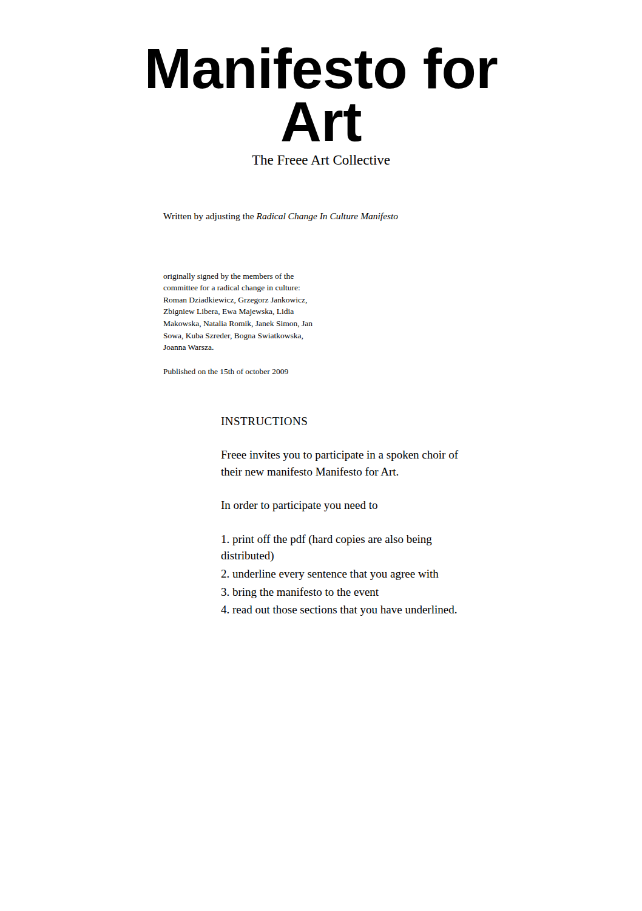Manifesto for Art
The Freee Art Collective
Written by adjusting the Radical Change In Culture Manifesto
originally signed by the members of the committee for a radical change in culture:
Roman Dziadkiewicz, Grzegorz Jankowicz, Zbigniew Libera, Ewa Majewska, Lidia Makowska, Natalia Romik, Janek Simon, Jan Sowa, Kuba Szreder, Bogna Swiatkowska, Joanna Warsza.
Published on the 15th of october 2009
INSTRUCTIONS
Freee invites you to participate in a spoken choir of their new manifesto Manifesto for Art.
In order to participate you need to
1. print off the pdf (hard copies are also being distributed)
2. underline every sentence that you agree with
3. bring the manifesto to the event
4. read out those sections that you have underlined.